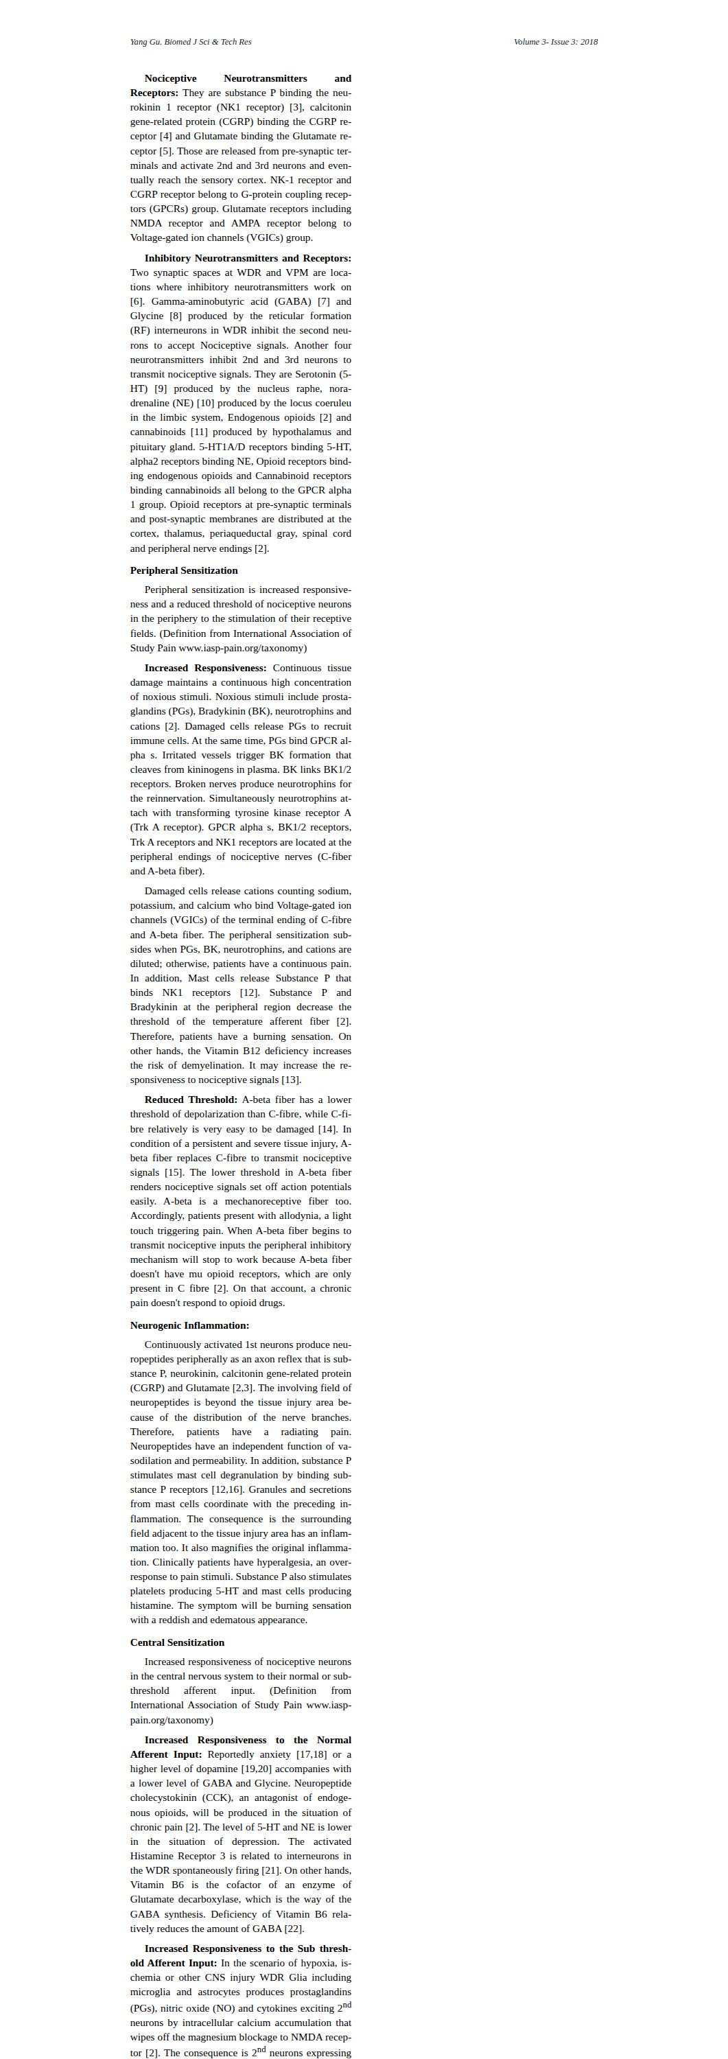Yang Gu. Biomed J Sci & Tech Res
Volume 3- Issue 3: 2018
Nociceptive Neurotransmitters and Receptors: They are substance P binding the neurokinin 1 receptor (NK1 receptor) [3], calcitonin gene-related protein (CGRP) binding the CGRP receptor [4] and Glutamate binding the Glutamate receptor [5]. Those are released from pre-synaptic terminals and activate 2nd and 3rd neurons and eventually reach the sensory cortex. NK-1 receptor and CGRP receptor belong to G-protein coupling receptors (GPCRs) group. Glutamate receptors including NMDA receptor and AMPA receptor belong to Voltage-gated ion channels (VGICs) group.
Inhibitory Neurotransmitters and Receptors: Two synaptic spaces at WDR and VPM are locations where inhibitory neurotransmitters work on [6]. Gamma-aminobutyric acid (GABA) [7] and Glycine [8] produced by the reticular formation (RF) interneurons in WDR inhibit the second neurons to accept Nociceptive signals. Another four neurotransmitters inhibit 2nd and 3rd neurons to transmit nociceptive signals. They are Serotonin (5-HT) [9] produced by the nucleus raphe, noradrenaline (NE) [10] produced by the locus coeruleu in the limbic system, Endogenous opioids [2] and cannabinoids [11] produced by hypothalamus and pituitary gland. 5-HT1A/D receptors binding 5-HT, alpha2 receptors binding NE, Opioid receptors binding endogenous opioids and Cannabinoid receptors binding cannabinoids all belong to the GPCR alpha 1 group. Opioid receptors at pre-synaptic terminals and post-synaptic membranes are distributed at the cortex, thalamus, periaqueductal gray, spinal cord and peripheral nerve endings [2].
Peripheral Sensitization
Peripheral sensitization is increased responsiveness and a reduced threshold of nociceptive neurons in the periphery to the stimulation of their receptive fields. (Definition from International Association of Study Pain www.iasp-pain.org/taxonomy)
Increased Responsiveness: Continuous tissue damage maintains a continuous high concentration of noxious stimuli. Noxious stimuli include prostaglandins (PGs), Bradykinin (BK), neurotrophins and cations [2]. Damaged cells release PGs to recruit immune cells. At the same time, PGs bind GPCR alpha s. Irritated vessels trigger BK formation that cleaves from kininogens in plasma. BK links BK1/2 receptors. Broken nerves produce neurotrophins for the reinnervation. Simultaneously neurotrophins attach with transforming tyrosine kinase receptor A (Trk A receptor). GPCR alpha s, BK1/2 receptors, Trk A receptors and NK1 receptors are located at the peripheral endings of nociceptive nerves (C-fiber and A-beta fiber).
Damaged cells release cations counting sodium, potassium, and calcium who bind Voltage-gated ion channels (VGICs) of the terminal ending of C-fibre and A-beta fiber. The peripheral sensitization subsides when PGs, BK, neurotrophins, and cations are diluted; otherwise, patients have a continuous pain. In addition, Mast cells release Substance P that binds NK1 receptors [12]. Substance P and Bradykinin at the peripheral region decrease the threshold of the temperature afferent fiber [2]. Therefore, patients have a burning sensation. On other hands, the Vitamin B12 deficiency increases the risk of demyelination. It may increase the responsiveness to nociceptive signals [13].
Reduced Threshold: A-beta fiber has a lower threshold of depolarization than C-fibre, while C-fibre relatively is very easy to be damaged [14]. In condition of a persistent and severe tissue injury, A-beta fiber replaces C-fibre to transmit nociceptive signals [15]. The lower threshold in A-beta fiber renders nociceptive signals set off action potentials easily. A-beta is a mechanoreceptive fiber too. Accordingly, patients present with allodynia, a light touch triggering pain. When A-beta fiber begins to transmit nociceptive inputs the peripheral inhibitory mechanism will stop to work because A-beta fiber doesn't have mu opioid receptors, which are only present in C fibre [2]. On that account, a chronic pain doesn't respond to opioid drugs.
Neurogenic Inflammation:
Continuously activated 1st neurons produce neuropeptides peripherally as an axon reflex that is substance P, neurokinin, calcitonin gene-related protein (CGRP) and Glutamate [2,3]. The involving field of neuropeptides is beyond the tissue injury area because of the distribution of the nerve branches. Therefore, patients have a radiating pain. Neuropeptides have an independent function of vasodilation and permeability. In addition, substance P stimulates mast cell degranulation by binding substance P receptors [12,16]. Granules and secretions from mast cells coordinate with the preceding inflammation. The consequence is the surrounding field adjacent to the tissue injury area has an inflammation too. It also magnifies the original inflammation. Clinically patients have hyperalgesia, an over-response to pain stimuli. Substance P also stimulates platelets producing 5-HT and mast cells producing histamine. The symptom will be burning sensation with a reddish and edematous appearance.
Central Sensitization
Increased responsiveness of nociceptive neurons in the central nervous system to their normal or subthreshold afferent input. (Definition from International Association of Study Pain www.iasp-pain.org/taxonomy)
Increased Responsiveness to the Normal Afferent Input: Reportedly anxiety [17,18] or a higher level of dopamine [19,20] accompanies with a lower level of GABA and Glycine. Neuropeptide cholecystokinin (CCK), an antagonist of endogenous opioids, will be produced in the situation of chronic pain [2]. The level of 5-HT and NE is lower in the situation of depression. The activated Histamine Receptor 3 is related to interneurons in the WDR spontaneously firing [21]. On other hands, Vitamin B6 is the cofactor of an enzyme of Glutamate decarboxylase, which is the way of the GABA synthesis. Deficiency of Vitamin B6 relatively reduces the amount of GABA [22].
Increased Responsiveness to the Sub threshold Afferent Input: In the scenario of hypoxia, ischemia or other CNS injury WDR Glia including microglia and astrocytes produces prostaglandins (PGs), nitric oxide (NO) and cytokines exciting 2nd neurons by intracellular calcium accumulation that wipes off the magnesium blockage to NMDA receptor [2]. The consequence is 2nd neurons expressing more NMDA receptors, which are more sensitive to Glutamate than AMPA receptors.
||||| Biomedical Journal of
Scientific & Technical Research (BJSTR)
3289